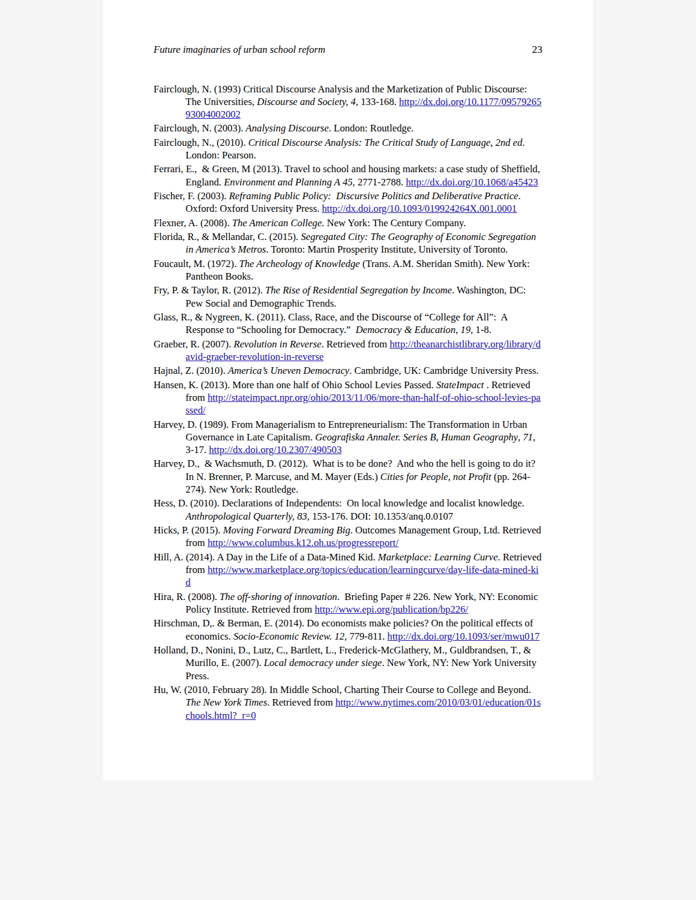Future imaginaries of urban school reform 23
Fairclough, N. (1993) Critical Discourse Analysis and the Marketization of Public Discourse: The Universities, Discourse and Society, 4, 133-168. http://dx.doi.org/10.1177/0957926593004002002
Fairclough, N. (2003). Analysing Discourse. London: Routledge.
Fairclough, N., (2010). Critical Discourse Analysis: The Critical Study of Language, 2nd ed. London: Pearson.
Ferrari, E., & Green, M (2013). Travel to school and housing markets: a case study of Sheffield, England. Environment and Planning A 45, 2771-2788. http://dx.doi.org/10.1068/a45423
Fischer, F. (2003). Reframing Public Policy: Discursive Politics and Deliberative Practice. Oxford: Oxford University Press. http://dx.doi.org/10.1093/019924264X.001.0001
Flexner, A. (2008). The American College. New York: The Century Company.
Florida, R., & Mellandar, C. (2015). Segregated City: The Geography of Economic Segregation in America’s Metros. Toronto: Martin Prosperity Institute, University of Toronto.
Foucault, M. (1972). The Archeology of Knowledge (Trans. A.M. Sheridan Smith). New York: Pantheon Books.
Fry, P. & Taylor, R. (2012). The Rise of Residential Segregation by Income. Washington, DC: Pew Social and Demographic Trends.
Glass, R., & Nygreen, K. (2011). Class, Race, and the Discourse of “College for All”: A Response to “Schooling for Democracy.” Democracy & Education, 19, 1-8.
Graeber, R. (2007). Revolution in Reverse. Retrieved from http://theanarchistlibrary.org/library/david-graeber-revolution-in-reverse
Hajnal, Z. (2010). America’s Uneven Democracy. Cambridge, UK: Cambridge University Press.
Hansen, K. (2013). More than one half of Ohio School Levies Passed. StateImpact . Retrieved from http://stateimpact.npr.org/ohio/2013/11/06/more-than-half-of-ohio-school-levies-passed/
Harvey, D. (1989). From Managerialism to Entrepreneurialism: The Transformation in Urban Governance in Late Capitalism. Geografiska Annaler. Series B, Human Geography, 71, 3-17. http://dx.doi.org/10.2307/490503
Harvey, D., & Wachsmuth, D. (2012). What is to be done? And who the hell is going to do it? In N. Brenner, P. Marcuse, and M. Mayer (Eds.) Cities for People, not Profit (pp. 264-274). New York: Routledge.
Hess, D. (2010). Declarations of Independents: On local knowledge and localist knowledge. Anthropological Quarterly, 83, 153-176. DOI: 10.1353/anq.0.0107
Hicks, P. (2015). Moving Forward Dreaming Big. Outcomes Management Group, Ltd. Retrieved from http://www.columbus.k12.oh.us/progressreport/
Hill, A. (2014). A Day in the Life of a Data-Mined Kid. Marketplace: Learning Curve. Retrieved from http://www.marketplace.org/topics/education/learningcurve/day-life-data-mined-kid
Hira, R. (2008). The off-shoring of innovation. Briefing Paper # 226. New York, NY: Economic Policy Institute. Retrieved from http://www.epi.org/publication/bp226/
Hirschman, D,. & Berman, E. (2014). Do economists make policies? On the political effects of economics. Socio-Economic Review. 12, 779-811. http://dx.doi.org/10.1093/ser/mwu017
Holland, D., Nonini, D., Lutz, C., Bartlett, L., Frederick-McGlathery, M., Guldbrandsen, T., & Murillo, E. (2007). Local democracy under siege. New York, NY: New York University Press.
Hu, W. (2010, February 28). In Middle School, Charting Their Course to College and Beyond. The New York Times. Retrieved from http://www.nytimes.com/2010/03/01/education/01schools.html?_r=0